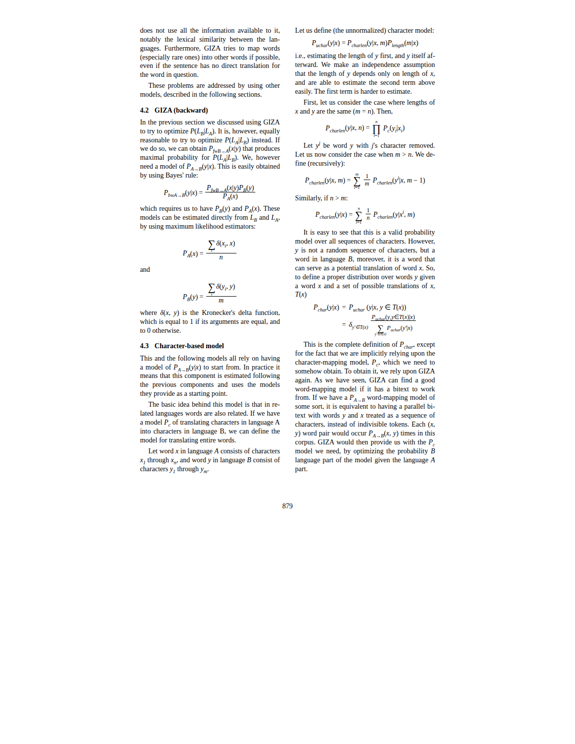does not use all the information available to it, notably the lexical similarity between the languages. Furthermore, GIZA tries to map words (especially rare ones) into other words if possible, even if the sentence has no direct translation for the word in question.
These problems are addressed by using other models, described in the following sections.
4.2 GIZA (backward)
In the previous section we discussed using GIZA to try to optimize P(LB|LA). It is, however, equally reasonable to try to optimize P(LA|LB) instead. If we do so, we can obtain PfwB→A(x|y) that produces maximal probability for P(LA|LB). We, however need a model of PA→B(y|x). This is easily obtained by using Bayes' rule:
PbwA→B(y|x) = PfwB→A(x|y)PB(y) PA(x)
which requires us to have PB(y) and PA(x). These models can be estimated directly from LB and LA, by using maximum likelihood estimators:
PA(x) = ∑i δ(xi, x) n
and
PB(y) = ∑i δ(yi, y) m
where δ(x, y) is the Kronecker's delta function, which is equal to 1 if its arguments are equal, and to 0 otherwise.
4.3 Character-based model
This and the following models all rely on having a model of PA→B(y|x) to start from. In practice it means that this component is estimated following the previous components and uses the models they provide as a starting point.
The basic idea behind this model is that in related languages words are also related. If we have a model Pc of translating characters in language A into characters in language B, we can define the model for translating entire words.
Let word x in language A consists of characters x1 through xn, and word y in language B consist of characters y1 through ym.
Let us define (the unnormalized) character model:
Puchar(y|x) = Pcharlen(y|x, m)Plength(m|x)
i.e., estimating the length of y first, and y itself afterward. We make an independence assumption that the length of y depends only on length of x, and are able to estimate the second term above easily. The first term is harder to estimate.
First, let us consider the case where lengths of x and y are the same (m = n). Then,
Pcharlen(y|x, n) = n∏i=1 Pc(yi|xi)
Let yj be word y with j's character removed. Let us now consider the case when m > n. We define (recursively):
Pcharlen(y|x, m) = m∑i=1 1 m Pcharlen(yi|x, m − 1)
Similarly, if n > m:
Pcharlen(y|x) = n∑i=1 1 n Pcharlen(y|xi, m)
It is easy to see that this is a valid probability model over all sequences of characters. However, y is not a random sequence of characters, but a word in language B, moreover, it is a word that can serve as a potential translation of word x. So, to define a proper distribution over words y given a word x and a set of possible translations of x, T(x)
| P char ( y / x ) | = | P uchar ( y / x , y ∈ T ( x )) |
| | = | δ y′∈T(x) P uchar ( y , y ∈ T ( x )/ x ) ∑ y′∈T(x) P uchar ( y′ / x ) |
This is the complete definition of Pchar, except for the fact that we are implicitly relying upon the character-mapping model, Pc, which we need to somehow obtain. To obtain it, we rely upon GIZA again. As we have seen, GIZA can find a good word-mapping model if it has a bitext to work from. If we have a PA→B word-mapping model of some sort, it is equivalent to having a parallel bitext with words y and x treated as a sequence of characters, instead of indivisible tokens. Each (x, y) word pair would occur PA→B(x, y) times in this corpus. GIZA would then provide us with the Pc model we need, by optimizing the probability B language part of the model given the language A part.
879